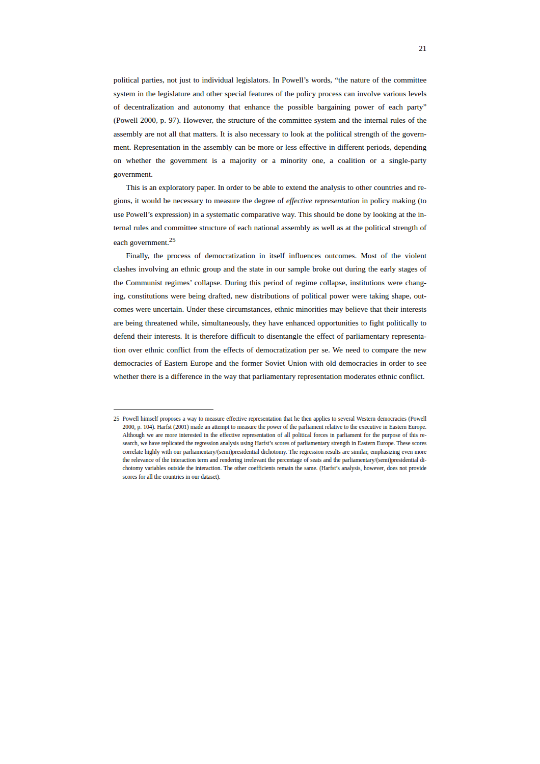21
political parties, not just to individual legislators. In Powell’s words, “the nature of the committee system in the legislature and other special features of the policy process can involve various levels of decentralization and autonomy that enhance the possible bargaining power of each party” (Powell 2000, p. 97). However, the structure of the committee system and the internal rules of the assembly are not all that matters. It is also necessary to look at the political strength of the government. Representation in the assembly can be more or less effective in different periods, depending on whether the government is a majority or a minority one, a coalition or a single-party government.
This is an exploratory paper. In order to be able to extend the analysis to other countries and regions, it would be necessary to measure the degree of effective representation in policy making (to use Powell’s expression) in a systematic comparative way. This should be done by looking at the internal rules and committee structure of each national assembly as well as at the political strength of each government.25
Finally, the process of democratization in itself influences outcomes. Most of the violent clashes involving an ethnic group and the state in our sample broke out during the early stages of the Communist regimes’ collapse. During this period of regime collapse, institutions were changing, constitutions were being drafted, new distributions of political power were taking shape, outcomes were uncertain. Under these circumstances, ethnic minorities may believe that their interests are being threatened while, simultaneously, they have enhanced opportunities to fight politically to defend their interests. It is therefore difficult to disentangle the effect of parliamentary representation over ethnic conflict from the effects of democratization per se. We need to compare the new democracies of Eastern Europe and the former Soviet Union with old democracies in order to see whether there is a difference in the way that parliamentary representation moderates ethnic conflict.
25 Powell himself proposes a way to measure effective representation that he then applies to several Western democracies (Powell 2000, p. 104). Harfst (2001) made an attempt to measure the power of the parliament relative to the executive in Eastern Europe. Although we are more interested in the effective representation of all political forces in parliament for the purpose of this research, we have replicated the regression analysis using Harfst’s scores of parliamentary strength in Eastern Europe. These scores correlate highly with our parliamentary/(semi)presidential dichotomy. The regression results are similar, emphasizing even more the relevance of the interaction term and rendering irrelevant the percentage of seats and the parliamentary/(semi)presidential dichotomy variables outside the interaction. The other coefficients remain the same. (Harfst’s analysis, however, does not provide scores for all the countries in our dataset).